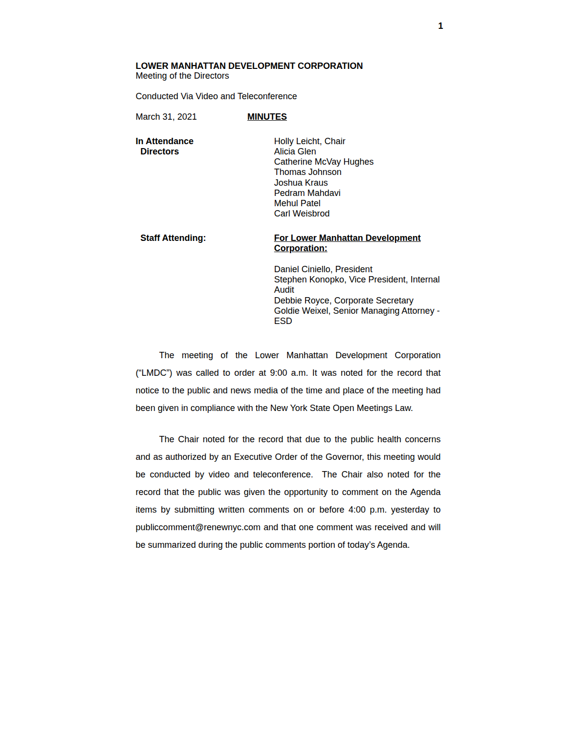1
LOWER MANHATTAN DEVELOPMENT CORPORATION
Meeting of the Directors
Conducted Via Video and Teleconference
March 31, 2021
MINUTES
| In Attendance | Holly Leicht, Chair |
| Directors | Alicia Glen |
| | Catherine McVay Hughes |
| | Thomas Johnson |
| | Joshua Kraus |
| | Pedram Mahdavi |
| | Mehul Patel |
| | Carl Weisbrod |
| Staff Attending: | For Lower Manhattan Development Corporation: |
| | Daniel Ciniello, President |
| | Stephen Konopko, Vice President, Internal Audit |
| | Debbie Royce, Corporate Secretary |
| | Goldie Weixel, Senior Managing Attorney - ESD |
The meeting of the Lower Manhattan Development Corporation (“LMDC”) was called to order at 9:00 a.m. It was noted for the record that notice to the public and news media of the time and place of the meeting had been given in compliance with the New York State Open Meetings Law.
The Chair noted for the record that due to the public health concerns and as authorized by an Executive Order of the Governor, this meeting would be conducted by video and teleconference. The Chair also noted for the record that the public was given the opportunity to comment on the Agenda items by submitting written comments on or before 4:00 p.m. yesterday to publiccomment@renewnyc.com and that one comment was received and will be summarized during the public comments portion of today’s Agenda.